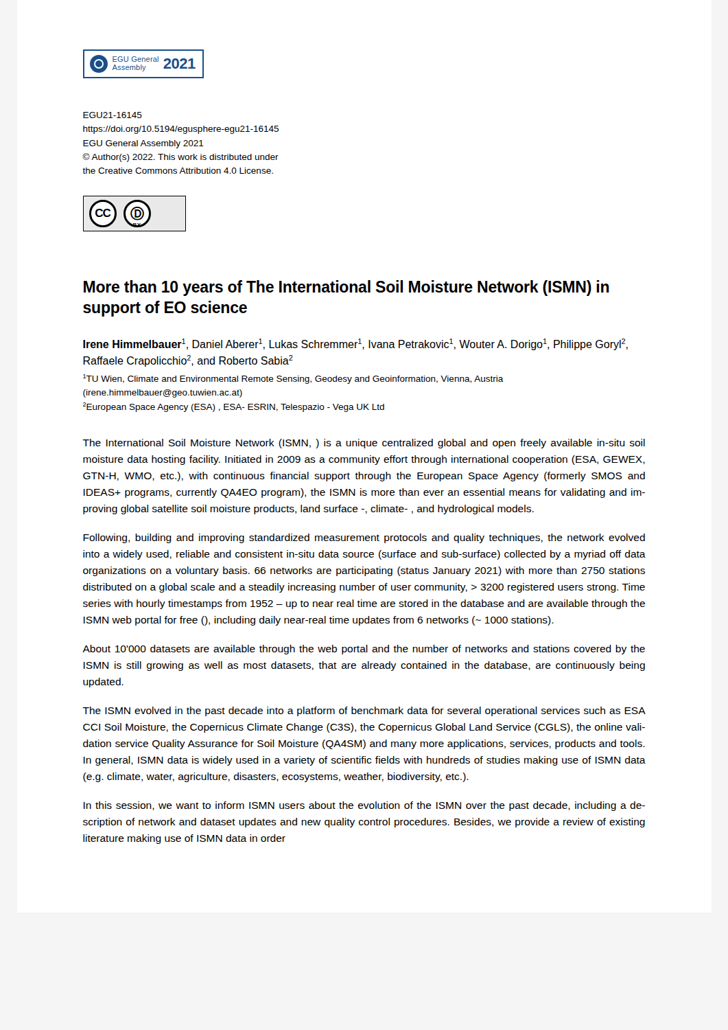EGU General
Assembly 2021
EGU21-16145
https://doi.org/10.5194/egusphere-egu21-16145
EGU General Assembly 2021
© Author(s) 2022. This work is distributed under
the Creative Commons Attribution 4.0 License.
CC
Ⓓ
BY
More than 10 years of The International Soil Moisture Network (ISMN) in support of EO science
Irene Himmelbauer1, Daniel Aberer1, Lukas Schremmer1, Ivana Petrakovic1, Wouter A. Dorigo1, Philippe Goryl2, Raffaele Crapolicchio2, and Roberto Sabia2
1TU Wien, Climate and Environmental Remote Sensing, Geodesy and Geoinformation, Vienna, Austria (irene.himmelbauer@geo.tuwien.ac.at)
2European Space Agency (ESA) , ESA- ESRIN, Telespazio - Vega UK Ltd
The International Soil Moisture Network (ISMN, ) is a unique centralized global and open freely available in-situ soil moisture data hosting facility. Initiated in 2009 as a community effort through international cooperation (ESA, GEWEX, GTN-H, WMO, etc.), with continuous financial support through the European Space Agency (formerly SMOS and IDEAS+ programs, currently QA4EO program), the ISMN is more than ever an essential means for validating and improving global satellite soil moisture products, land surface -, climate- , and hydrological models.
Following, building and improving standardized measurement protocols and quality techniques, the network evolved into a widely used, reliable and consistent in-situ data source (surface and sub-surface) collected by a myriad off data organizations on a voluntary basis. 66 networks are participating (status January 2021) with more than 2750 stations distributed on a global scale and a steadily increasing number of user community, > 3200 registered users strong. Time series with hourly timestamps from 1952 – up to near real time are stored in the database and are available through the ISMN web portal for free (), including daily near-real time updates from 6 networks (~ 1000 stations).
About 10'000 datasets are available through the web portal and the number of networks and stations covered by the ISMN is still growing as well as most datasets, that are already contained in the database, are continuously being updated.
The ISMN evolved in the past decade into a platform of benchmark data for several operational services such as ESA CCI Soil Moisture, the Copernicus Climate Change (C3S), the Copernicus Global Land Service (CGLS), the online validation service Quality Assurance for Soil Moisture (QA4SM) and many more applications, services, products and tools. In general, ISMN data is widely used in a variety of scientific fields with hundreds of studies making use of ISMN data (e.g. climate, water, agriculture, disasters, ecosystems, weather, biodiversity, etc.).
In this session, we want to inform ISMN users about the evolution of the ISMN over the past decade, including a description of network and dataset updates and new quality control procedures. Besides, we provide a review of existing literature making use of ISMN data in order